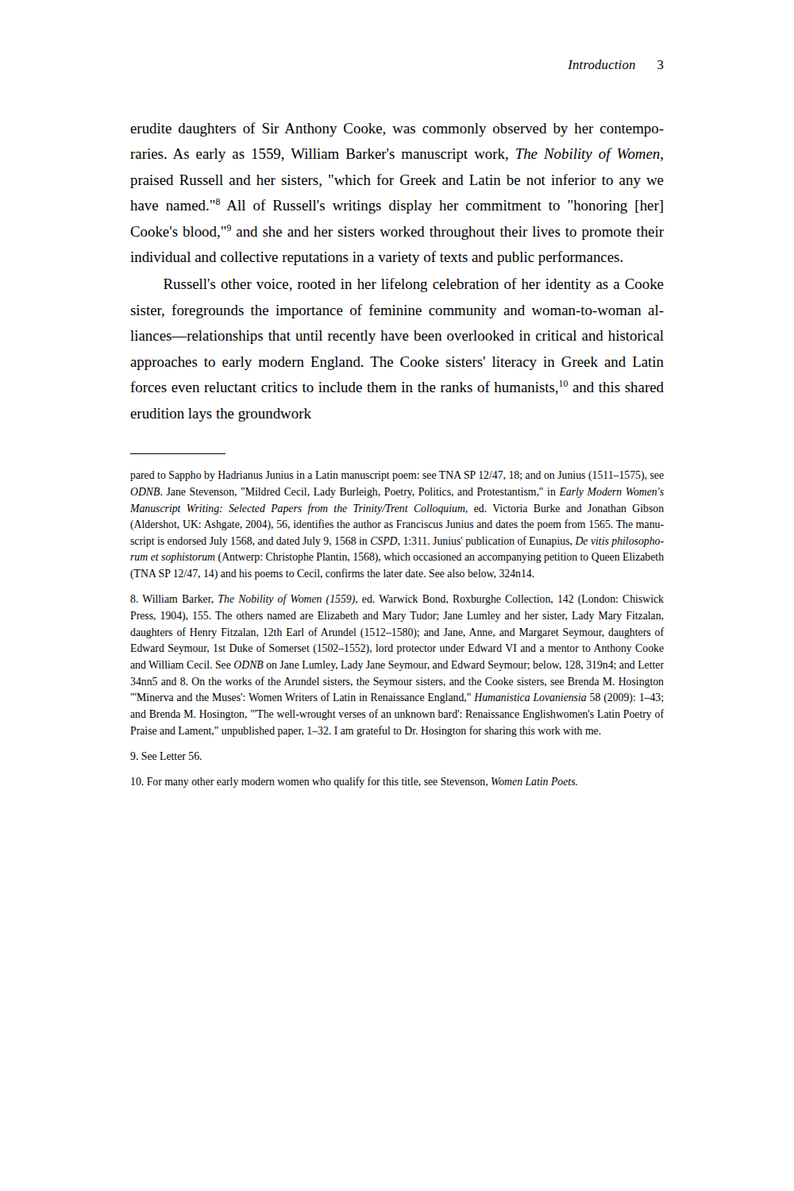Introduction 3
erudite daughters of Sir Anthony Cooke, was commonly observed by her contemporaries. As early as 1559, William Barker's manuscript work, The Nobility of Women, praised Russell and her sisters, "which for Greek and Latin be not inferior to any we have named."8 All of Russell's writings display her commitment to "honoring [her] Cooke's blood,"9 and she and her sisters worked throughout their lives to promote their individual and collective reputations in a variety of texts and public performances.
Russell's other voice, rooted in her lifelong celebration of her identity as a Cooke sister, foregrounds the importance of feminine community and woman-to-woman alliances—relationships that until recently have been overlooked in critical and historical approaches to early modern England. The Cooke sisters' literacy in Greek and Latin forces even reluctant critics to include them in the ranks of humanists,10 and this shared erudition lays the groundwork
pared to Sappho by Hadrianus Junius in a Latin manuscript poem: see TNA SP 12/47, 18; and on Junius (1511–1575), see ODNB. Jane Stevenson, "Mildred Cecil, Lady Burleigh, Poetry, Politics, and Protestantism," in Early Modern Women's Manuscript Writing: Selected Papers from the Trinity/Trent Colloquium, ed. Victoria Burke and Jonathan Gibson (Aldershot, UK: Ashgate, 2004), 56, identifies the author as Franciscus Junius and dates the poem from 1565. The manuscript is endorsed July 1568, and dated July 9, 1568 in CSPD, 1:311. Junius' publication of Eunapius, De vitis philosophorum et sophistorum (Antwerp: Christophe Plantin, 1568), which occasioned an accompanying petition to Queen Elizabeth (TNA SP 12/47, 14) and his poems to Cecil, confirms the later date. See also below, 324n14.
8. William Barker, The Nobility of Women (1559), ed. Warwick Bond, Roxburghe Collection, 142 (London: Chiswick Press, 1904), 155. The others named are Elizabeth and Mary Tudor; Jane Lumley and her sister, Lady Mary Fitzalan, daughters of Henry Fitzalan, 12th Earl of Arundel (1512–1580); and Jane, Anne, and Margaret Seymour, daughters of Edward Seymour, 1st Duke of Somerset (1502–1552), lord protector under Edward VI and a mentor to Anthony Cooke and William Cecil. See ODNB on Jane Lumley, Lady Jane Seymour, and Edward Seymour; below, 128, 319n4; and Letter 34nn5 and 8. On the works of the Arundel sisters, the Seymour sisters, and the Cooke sisters, see Brenda M. Hosington "'Minerva and the Muses': Women Writers of Latin in Renaissance England," Humanistica Lovaniensia 58 (2009): 1–43; and Brenda M. Hosington, "'The well-wrought verses of an unknown bard': Renaissance Englishwomen's Latin Poetry of Praise and Lament," unpublished paper, 1–32. I am grateful to Dr. Hosington for sharing this work with me.
9. See Letter 56.
10. For many other early modern women who qualify for this title, see Stevenson, Women Latin Poets.